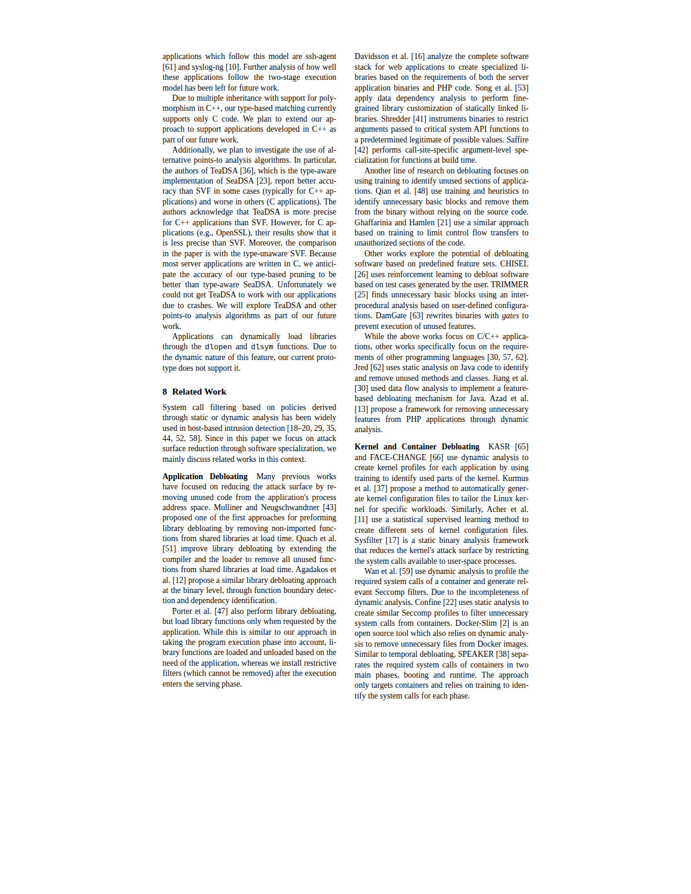applications which follow this model are ssh-agent [61] and syslog-ng [10]. Further analysis of how well these applications follow the two-stage execution model has been left for future work.
Due to multiple inheritance with support for polymorphism in C++, our type-based matching currently supports only C code. We plan to extend our approach to support applications developed in C++ as part of our future work.
Additionally, we plan to investigate the use of alternative points-to analysis algorithms. In particular, the authors of TeaDSA [36], which is the type-aware implementation of SeaDSA [23], report better accuracy than SVF in some cases (typically for C++ applications) and worse in others (C applications). The authors acknowledge that TeaDSA is more precise for C++ applications than SVF. However, for C applications (e.g., OpenSSL), their results show that it is less precise than SVF. Moreover, the comparison in the paper is with the type-unaware SVF. Because most server applications are written in C, we anticipate the accuracy of our type-based pruning to be better than type-aware SeaDSA. Unfortunately we could not get TeaDSA to work with our applications due to crashes. We will explore TeaDSA and other points-to analysis algorithms as part of our future work.
Applications can dynamically load libraries through the dlopen and dlsym functions. Due to the dynamic nature of this feature, our current prototype does not support it.
8 Related Work
System call filtering based on policies derived through static or dynamic analysis has been widely used in host-based intrusion detection [18–20, 29, 35, 44, 52, 58]. Since in this paper we focus on attack surface reduction through software specialization, we mainly discuss related works in this context.
Application Debloating Many previous works have focused on reducing the attack surface by removing unused code from the application's process address space. Mulliner and Neugschwandtner [43] proposed one of the first approaches for preforming library debloating by removing non-imported functions from shared libraries at load time. Quach et al. [51] improve library debloating by extending the compiler and the loader to remove all unused functions from shared libraries at load time. Agadakos et al. [12] propose a similar library debloating approach at the binary level, through function boundary detection and dependency identification.
Porter et al. [47] also perform library debloating, but load library functions only when requested by the application. While this is similar to our approach in taking the program execution phase into account, library functions are loaded and unloaded based on the need of the application, whereas we install restrictive filters (which cannot be removed) after the execution enters the serving phase.
Davidsson et al. [16] analyze the complete software stack for web applications to create specialized libraries based on the requirements of both the server application binaries and PHP code. Song et al. [53] apply data dependency analysis to perform fine-grained library customization of statically linked libraries. Shredder [41] instruments binaries to restrict arguments passed to critical system API functions to a predetermined legitimate of possible values. Saffire [42] performs call-site-specific argument-level specialization for functions at build time.
Another line of research on debloating focuses on using training to identify unused sections of applications. Qian et al. [48] use training and heuristics to identify unnecessary basic blocks and remove them from the binary without relying on the source code. Ghaffarinia and Hamlen [21] use a similar approach based on training to limit control flow transfers to unauthorized sections of the code.
Other works explore the potential of debloating software based on predefined feature sets. CHISEL [26] uses reinforcement learning to debloat software based on test cases generated by the user. TRIMMER [25] finds unnecessary basic blocks using an inter-procedural analysis based on user-defined configurations. DamGate [63] rewrites binaries with gates to prevent execution of unused features.
While the above works focus on C/C++ applications, other works specifically focus on the requirements of other programming languages [30, 57, 62]. Jred [62] uses static analysis on Java code to identify and remove unused methods and classes. Jiang et al. [30] used data flow analysis to implement a feature-based debloating mechanism for Java. Azad et al. [13] propose a framework for removing unnecessary features from PHP applications through dynamic analysis.
Kernel and Container Debloating KASR [65] and FACE-CHANGE [66] use dynamic analysis to create kernel profiles for each application by using training to identify used parts of the kernel. Kurmus et al. [37] propose a method to automatically generate kernel configuration files to tailor the Linux kernel for specific workloads. Similarly, Acher et al. [11] use a statistical supervised learning method to create different sets of kernel configuration files. Sysfilter [17] is a static binary analysis framework that reduces the kernel's attack surface by restricting the system calls available to user-space processes.
Wan et al. [59] use dynamic analysis to profile the required system calls of a container and generate relevant Seccomp filters. Due to the incompleteness of dynamic analysis, Confine [22] uses static analysis to create similar Seccomp profiles to filter unnecessary system calls from containers. Docker-Slim [2] is an open source tool which also relies on dynamic analysis to remove unnecessary files from Docker images. Similar to temporal debloating, SPEAKER [38] separates the required system calls of containers in two main phases, booting and runtime. The approach only targets containers and relies on training to identify the system calls for each phase.